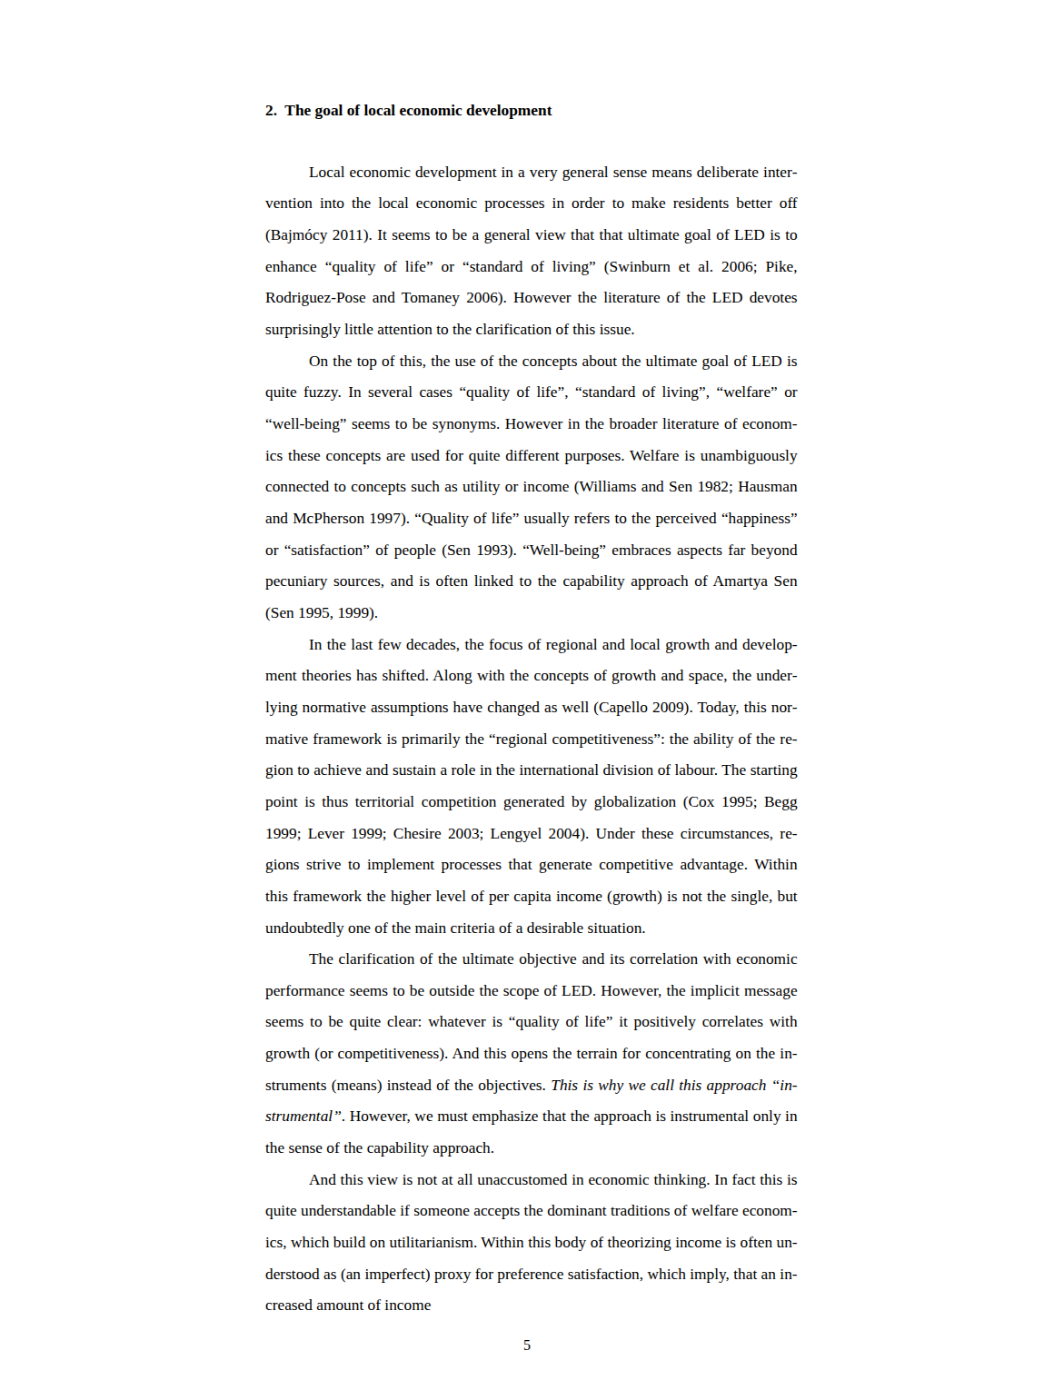2. The goal of local economic development
Local economic development in a very general sense means deliberate intervention into the local economic processes in order to make residents better off (Bajmócy 2011). It seems to be a general view that that ultimate goal of LED is to enhance “quality of life” or “standard of living” (Swinburn et al. 2006; Pike, Rodriguez-Pose and Tomaney 2006). However the literature of the LED devotes surprisingly little attention to the clarification of this issue.
On the top of this, the use of the concepts about the ultimate goal of LED is quite fuzzy. In several cases “quality of life”, “standard of living”, “welfare” or “well-being” seems to be synonyms. However in the broader literature of economics these concepts are used for quite different purposes. Welfare is unambiguously connected to concepts such as utility or income (Williams and Sen 1982; Hausman and McPherson 1997). “Quality of life” usually refers to the perceived “happiness” or “satisfaction” of people (Sen 1993). “Well-being” embraces aspects far beyond pecuniary sources, and is often linked to the capability approach of Amartya Sen (Sen 1995, 1999).
In the last few decades, the focus of regional and local growth and development theories has shifted. Along with the concepts of growth and space, the underlying normative assumptions have changed as well (Capello 2009). Today, this normative framework is primarily the “regional competitiveness”: the ability of the region to achieve and sustain a role in the international division of labour. The starting point is thus territorial competition generated by globalization (Cox 1995; Begg 1999; Lever 1999; Chesire 2003; Lengyel 2004). Under these circumstances, regions strive to implement processes that generate competitive advantage. Within this framework the higher level of per capita income (growth) is not the single, but undoubtedly one of the main criteria of a desirable situation.
The clarification of the ultimate objective and its correlation with economic performance seems to be outside the scope of LED. However, the implicit message seems to be quite clear: whatever is “quality of life” it positively correlates with growth (or competitiveness). And this opens the terrain for concentrating on the instruments (means) instead of the objectives. This is why we call this approach “instrumental”. However, we must emphasize that the approach is instrumental only in the sense of the capability approach.
And this view is not at all unaccustomed in economic thinking. In fact this is quite understandable if someone accepts the dominant traditions of welfare economics, which build on utilitarianism. Within this body of theorizing income is often understood as (an imperfect) proxy for preference satisfaction, which imply, that an increased amount of income
5